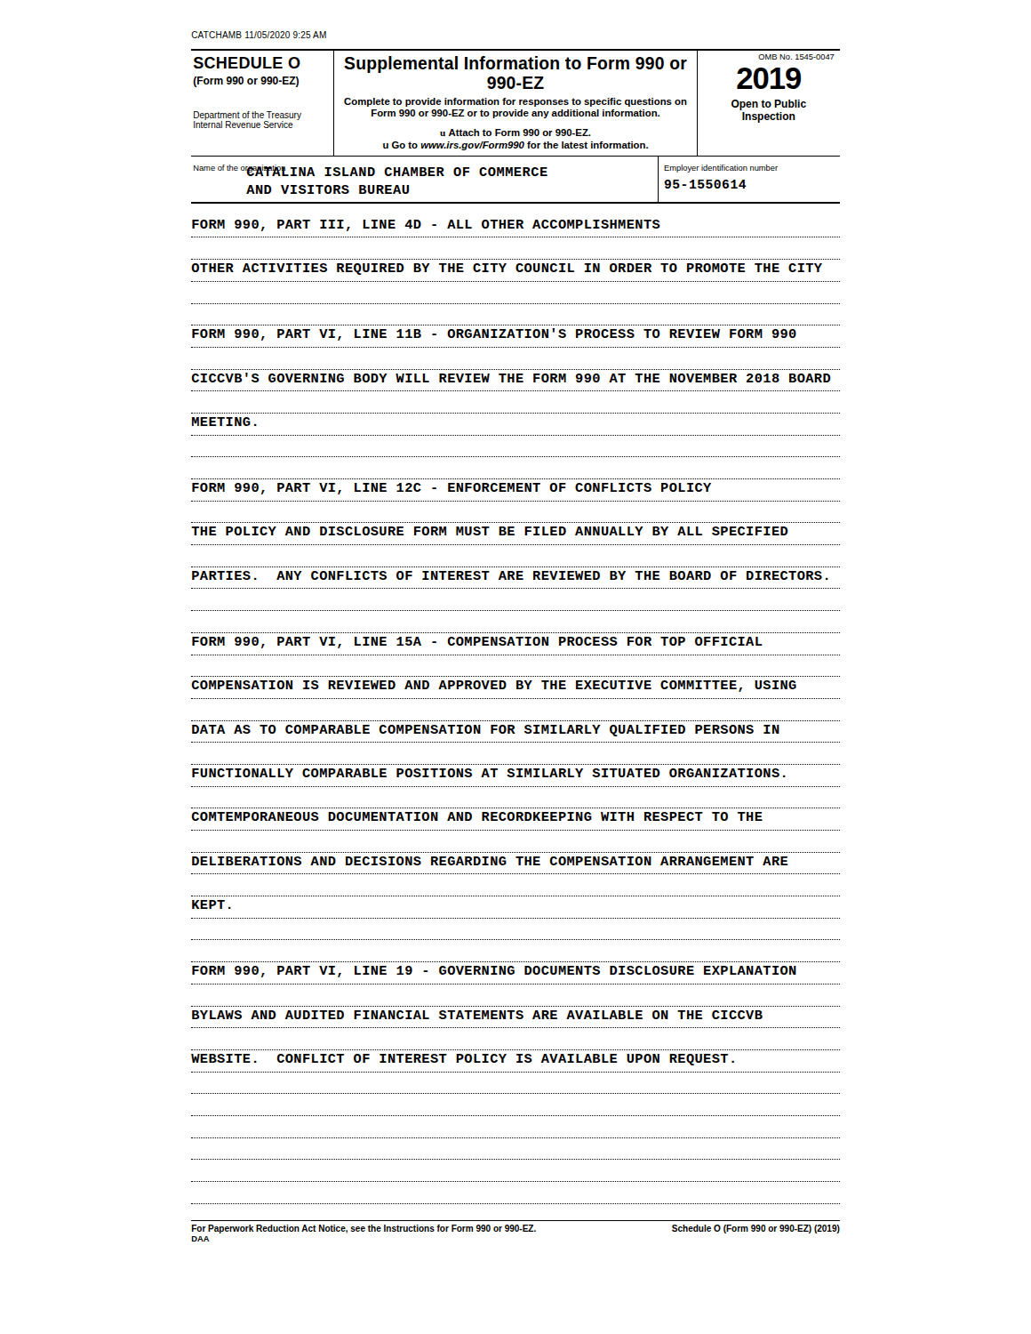CATCHAMB 11/05/2020 9:25 AM
SCHEDULE O
(Form 990 or 990-EZ)
Department of the Treasury
Internal Revenue Service
Supplemental Information to Form 990 or 990-EZ
Complete to provide information for responses to specific questions on
Form 990 or 990-EZ or to provide any additional information.
u Attach to Form 990 or 990-EZ.
u Go to www.irs.gov/Form990 for the latest information.
OMB No. 1545-0047
2019
Open to Public
Inspection
Name of the organization CATALINA ISLAND CHAMBER OF COMMERCE AND VISITORS BUREAU
Employer identification number 95-1550614
FORM 990, PART III, LINE 4D - ALL OTHER ACCOMPLISHMENTS
OTHER ACTIVITIES REQUIRED BY THE CITY COUNCIL IN ORDER TO PROMOTE THE CITY
FORM 990, PART VI, LINE 11B - ORGANIZATION'S PROCESS TO REVIEW FORM 990
CICCVB'S GOVERNING BODY WILL REVIEW THE FORM 990 AT THE NOVEMBER 2018 BOARD
MEETING.
FORM 990, PART VI, LINE 12C - ENFORCEMENT OF CONFLICTS POLICY
THE POLICY AND DISCLOSURE FORM MUST BE FILED ANNUALLY BY ALL SPECIFIED
PARTIES. ANY CONFLICTS OF INTEREST ARE REVIEWED BY THE BOARD OF DIRECTORS.
FORM 990, PART VI, LINE 15A - COMPENSATION PROCESS FOR TOP OFFICIAL
COMPENSATION IS REVIEWED AND APPROVED BY THE EXECUTIVE COMMITTEE, USING
DATA AS TO COMPARABLE COMPENSATION FOR SIMILARLY QUALIFIED PERSONS IN
FUNCTIONALLY COMPARABLE POSITIONS AT SIMILARLY SITUATED ORGANIZATIONS.
COMTEMPORANEOUS DOCUMENTATION AND RECORDKEEPING WITH RESPECT TO THE
DELIBERATIONS AND DECISIONS REGARDING THE COMPENSATION ARRANGEMENT ARE
KEPT.
FORM 990, PART VI, LINE 19 - GOVERNING DOCUMENTS DISCLOSURE EXPLANATION
BYLAWS AND AUDITED FINANCIAL STATEMENTS ARE AVAILABLE ON THE CICCVB
WEBSITE. CONFLICT OF INTEREST POLICY IS AVAILABLE UPON REQUEST.
For Paperwork Reduction Act Notice, see the Instructions for Form 990 or 990-EZ.
DAA
Schedule O (Form 990 or 990-EZ) (2019)